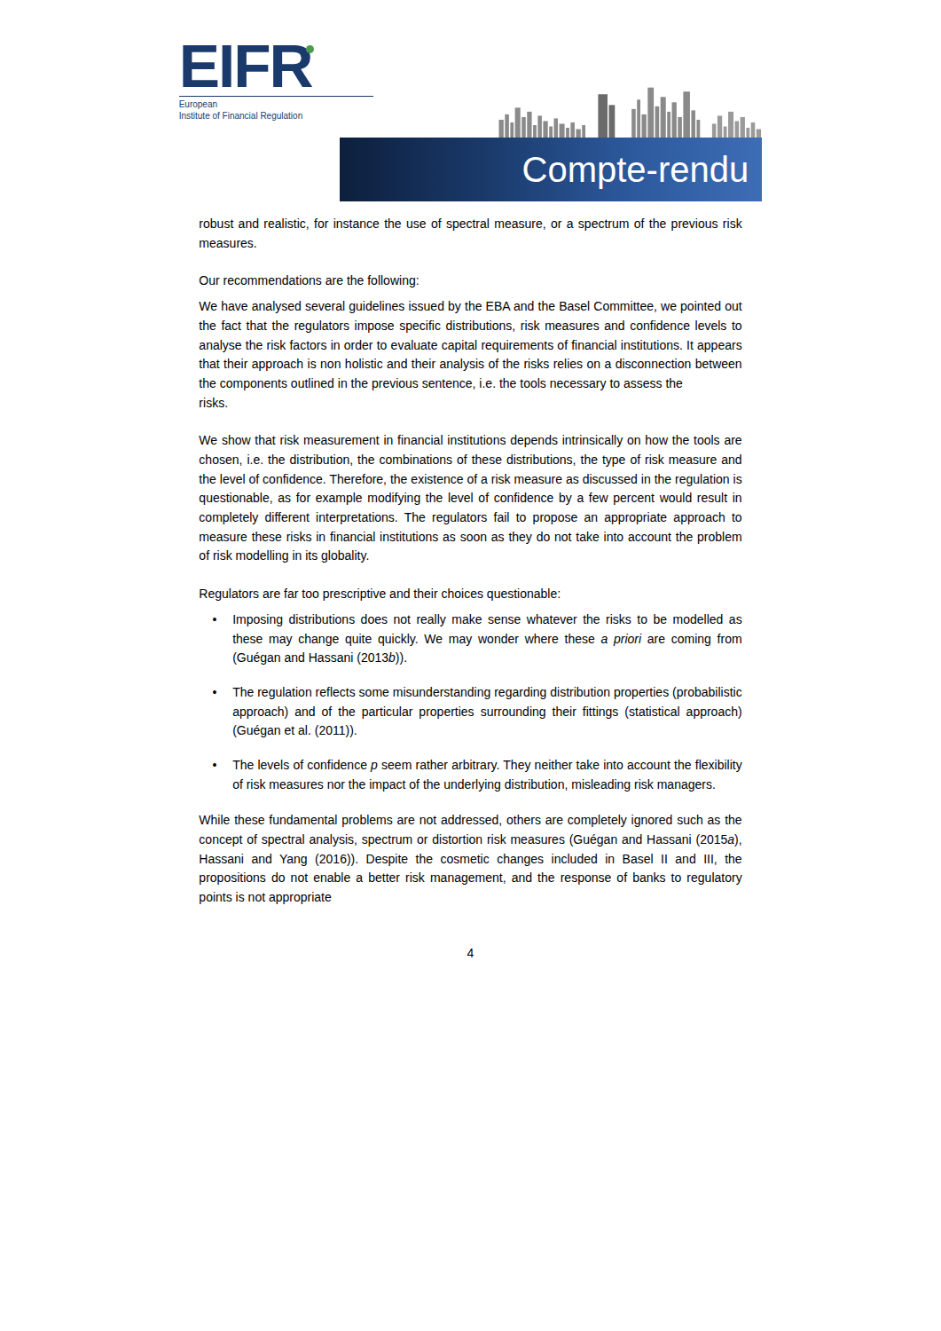EIFR
European
Institute of Financial Regulation
Compte-rendu
robust and realistic, for instance the use of spectral measure, or a spectrum of the previous risk measures.
Our recommendations are the following:
We have analysed several guidelines issued by the EBA and the Basel Committee, we pointed out the fact that the regulators impose specific distributions, risk measures and confidence levels to analyse the risk factors in order to evaluate capital requirements of financial institutions. It appears that their approach is non holistic and their analysis of the risks relies on a disconnection between the components outlined in the previous sentence, i.e. the tools necessary to assess the
risks.
We show that risk measurement in financial institutions depends intrinsically on how the tools are chosen, i.e. the distribution, the combinations of these distributions, the type of risk measure and the level of confidence. Therefore, the existence of a risk measure as discussed in the regulation is questionable, as for example modifying the level of confidence by a few percent would result in completely different interpretations. The regulators fail to propose an appropriate approach to measure these risks in financial institutions as soon as they do not take into account the problem of risk modelling in its globality.
Regulators are far too prescriptive and their choices questionable:
Imposing distributions does not really make sense whatever the risks to be modelled as these may change quite quickly. We may wonder where these a priori are coming from (Guégan and Hassani (2013b)).
The regulation reflects some misunderstanding regarding distribution properties (probabilistic approach) and of the particular properties surrounding their fittings (statistical approach) (Guégan et al. (2011)).
The levels of confidence p seem rather arbitrary. They neither take into account the flexibility of risk measures nor the impact of the underlying distribution, misleading risk managers.
While these fundamental problems are not addressed, others are completely ignored such as the concept of spectral analysis, spectrum or distortion risk measures (Guégan and Hassani (2015a), Hassani and Yang (2016)). Despite the cosmetic changes included in Basel II and III, the propositions do not enable a better risk management, and the response of banks to regulatory points is not appropriate
4